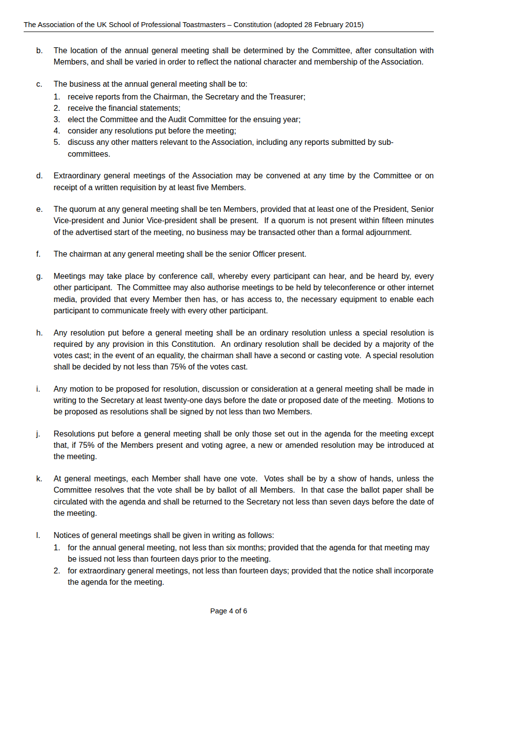The Association of the UK School of Professional Toastmasters – Constitution (adopted 28 February 2015)
b. The location of the annual general meeting shall be determined by the Committee, after consultation with Members, and shall be varied in order to reflect the national character and membership of the Association.
c. The business at the annual general meeting shall be to:
1. receive reports from the Chairman, the Secretary and the Treasurer;
2. receive the financial statements;
3. elect the Committee and the Audit Committee for the ensuing year;
4. consider any resolutions put before the meeting;
5. discuss any other matters relevant to the Association, including any reports submitted by sub-committees.
d. Extraordinary general meetings of the Association may be convened at any time by the Committee or on receipt of a written requisition by at least five Members.
e. The quorum at any general meeting shall be ten Members, provided that at least one of the President, Senior Vice-president and Junior Vice-president shall be present. If a quorum is not present within fifteen minutes of the advertised start of the meeting, no business may be transacted other than a formal adjournment.
f. The chairman at any general meeting shall be the senior Officer present.
g. Meetings may take place by conference call, whereby every participant can hear, and be heard by, every other participant. The Committee may also authorise meetings to be held by teleconference or other internet media, provided that every Member then has, or has access to, the necessary equipment to enable each participant to communicate freely with every other participant.
h. Any resolution put before a general meeting shall be an ordinary resolution unless a special resolution is required by any provision in this Constitution. An ordinary resolution shall be decided by a majority of the votes cast; in the event of an equality, the chairman shall have a second or casting vote. A special resolution shall be decided by not less than 75% of the votes cast.
i. Any motion to be proposed for resolution, discussion or consideration at a general meeting shall be made in writing to the Secretary at least twenty-one days before the date or proposed date of the meeting. Motions to be proposed as resolutions shall be signed by not less than two Members.
j. Resolutions put before a general meeting shall be only those set out in the agenda for the meeting except that, if 75% of the Members present and voting agree, a new or amended resolution may be introduced at the meeting.
k. At general meetings, each Member shall have one vote. Votes shall be by a show of hands, unless the Committee resolves that the vote shall be by ballot of all Members. In that case the ballot paper shall be circulated with the agenda and shall be returned to the Secretary not less than seven days before the date of the meeting.
l. Notices of general meetings shall be given in writing as follows:
1. for the annual general meeting, not less than six months; provided that the agenda for that meeting may be issued not less than fourteen days prior to the meeting.
2. for extraordinary general meetings, not less than fourteen days; provided that the notice shall incorporate the agenda for the meeting.
Page 4 of 6